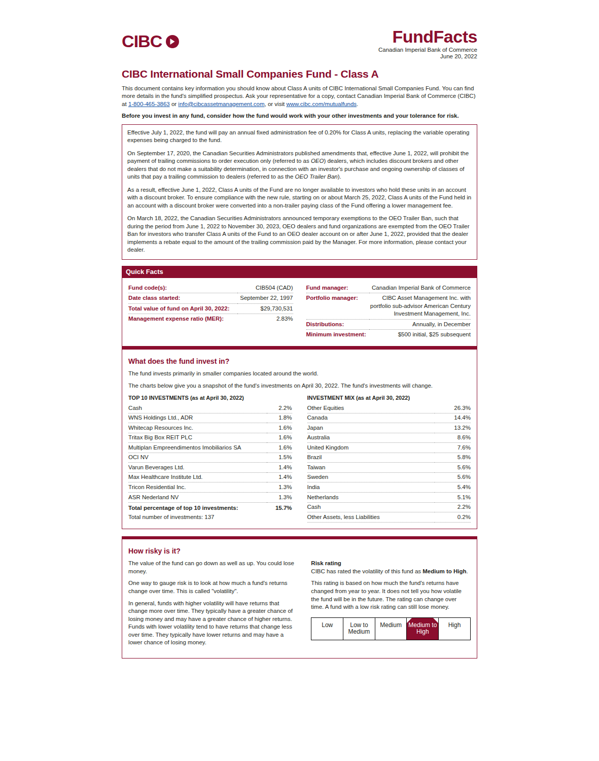CIBC
FundFacts
Canadian Imperial Bank of Commerce
June 20, 2022
CIBC International Small Companies Fund - Class A
This document contains key information you should know about Class A units of CIBC International Small Companies Fund. You can find more details in the fund's simplified prospectus. Ask your representative for a copy, contact Canadian Imperial Bank of Commerce (CIBC) at 1-800-465-3863 or info@cibcassetmanagement.com, or visit www.cibc.com/mutualfunds.
Before you invest in any fund, consider how the fund would work with your other investments and your tolerance for risk.
Effective July 1, 2022, the fund will pay an annual fixed administration fee of 0.20% for Class A units, replacing the variable operating expenses being charged to the fund.
On September 17, 2020, the Canadian Securities Administrators published amendments that, effective June 1, 2022, will prohibit the payment of trailing commissions to order execution only (referred to as OEO) dealers, which includes discount brokers and other dealers that do not make a suitability determination, in connection with an investor's purchase and ongoing ownership of classes of units that pay a trailing commission to dealers (referred to as the OEO Trailer Ban).
As a result, effective June 1, 2022, Class A units of the Fund are no longer available to investors who hold these units in an account with a discount broker. To ensure compliance with the new rule, starting on or about March 25, 2022, Class A units of the Fund held in an account with a discount broker were converted into a non-trailer paying class of the Fund offering a lower management fee.
On March 18, 2022, the Canadian Securities Administrators announced temporary exemptions to the OEO Trailer Ban, such that during the period from June 1, 2022 to November 30, 2023, OEO dealers and fund organizations are exempted from the OEO Trailer Ban for investors who transfer Class A units of the Fund to an OEO dealer account on or after June 1, 2022, provided that the dealer implements a rebate equal to the amount of the trailing commission paid by the Manager. For more information, please contact your dealer.
Quick Facts
| Fund code(s): | CIB504 (CAD) |
| Date class started: | September 22, 1997 |
| Total value of fund on April 30, 2022: | $29,730,531 |
| Management expense ratio (MER): | 2.83% |
| Fund manager: | Canadian Imperial Bank of Commerce |
| Portfolio manager: | CIBC Asset Management Inc. with portfolio sub-advisor American Century Investment Management, Inc. |
| Distributions: | Annually, in December |
| Minimum investment: | $500 initial, $25 subsequent |
What does the fund invest in?
The fund invests primarily in smaller companies located around the world.
The charts below give you a snapshot of the fund's investments on April 30, 2022. The fund's investments will change.
TOP 10 INVESTMENTS (as at April 30, 2022)
| Cash | 2.2% |
| WNS Holdings Ltd., ADR | 1.8% |
| Whitecap Resources Inc. | 1.6% |
| Tritax Big Box REIT PLC | 1.6% |
| Multiplan Empreendimentos Imobiliarios SA | 1.6% |
| OCI NV | 1.5% |
| Varun Beverages Ltd. | 1.4% |
| Max Healthcare Institute Ltd. | 1.4% |
| Tricon Residential Inc. | 1.3% |
| ASR Nederland NV | 1.3% |
| Total percentage of top 10 investments: | 15.7% |
| Total number of investments: 137 |
INVESTMENT MIX (as at April 30, 2022)
| Other Equities | 26.3% |
| Canada | 14.4% |
| Japan | 13.2% |
| Australia | 8.6% |
| United Kingdom | 7.6% |
| Brazil | 5.8% |
| Taiwan | 5.6% |
| Sweden | 5.6% |
| India | 5.4% |
| Netherlands | 5.1% |
| Cash | 2.2% |
| Other Assets, less Liabilities | 0.2% |
How risky is it?
The value of the fund can go down as well as up. You could lose money.
One way to gauge risk is to look at how much a fund's returns change over time. This is called "volatility".
In general, funds with higher volatility will have returns that change more over time. They typically have a greater chance of losing money and may have a greater chance of higher returns. Funds with lower volatility tend to have returns that change less over time. They typically have lower returns and may have a lower chance of losing money.
Risk rating
CIBC has rated the volatility of this fund as Medium to High.
This rating is based on how much the fund's returns have changed from year to year. It does not tell you how volatile the fund will be in the future. The rating can change over time. A fund with a low risk rating can still lose money.
Low
Low to
Medium
Medium
Medium to
High
High